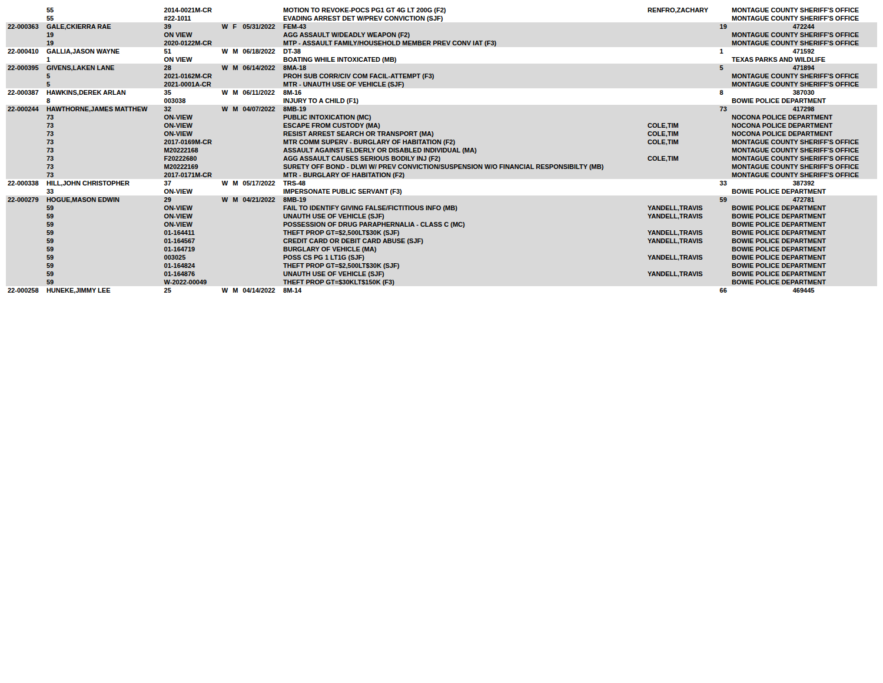| | 55 | 2014-0021M-CR | | | | MOTION TO REVOKE-POCS PG1 GT 4G LT 200G (F2) | RENFRO,ZACHARY | | MONTAGUE COUNTY SHERIFF'S OFFICE |
| | 55 | #22-1011 | | | | EVADING ARREST DET W/PREV CONVICTION (SJF) | | | MONTAGUE COUNTY SHERIFF'S OFFICE |
| 22-000363 | GALE,CKIERRA RAE | 39 | W | F | 05/31/2022 | FEM-43 | | 19 | 472244 |
| | 19 | ON VIEW | | | | AGG ASSAULT W/DEADLY WEAPON (F2) | | | MONTAGUE COUNTY SHERIFF'S OFFICE |
| | 19 | 2020-0122M-CR | | | | MTP - ASSAULT FAMILY/HOUSEHOLD MEMBER PREV CONV IAT (F3) | | | MONTAGUE COUNTY SHERIFF'S OFFICE |
| 22-000410 | GALLIA,JASON WAYNE | 51 | W | M | 06/18/2022 | DT-38 | | 1 | 471592 |
| | 1 | ON VIEW | | | | BOATING WHILE INTOXICATED (MB) | | | TEXAS PARKS AND WILDLIFE |
| 22-000395 | GIVENS,LAKEN LANE | 28 | W | M | 06/14/2022 | 8MA-18 | | 5 | 471894 |
| | 5 | 2021-0162M-CR | | | | PROH SUB CORR/CIV COM FACIL-ATTEMPT (F3) | | | MONTAGUE COUNTY SHERIFF'S OFFICE |
| | 5 | 2021-0001A-CR | | | | MTR - UNAUTH USE OF VEHICLE (SJF) | | | MONTAGUE COUNTY SHERIFF'S OFFICE |
| 22-000387 | HAWKINS,DEREK ARLAN | 35 | W | M | 06/11/2022 | 8M-16 | | 8 | 387030 |
| | 8 | 003038 | | | | INJURY TO A CHILD (F1) | | | BOWIE POLICE DEPARTMENT |
| 22-000244 | HAWTHORNE,JAMES MATTHEW | 32 | W | M | 04/07/2022 | 8MB-19 | | 73 | 417298 |
| | 73 | ON-VIEW | | | | PUBLIC INTOXICATION (MC) | | | NOCONA POLICE DEPARTMENT |
| | 73 | ON-VIEW | | | | ESCAPE FROM CUSTODY (MA) | COLE,TIM | | NOCONA POLICE DEPARTMENT |
| | 73 | ON-VIEW | | | | RESIST ARREST SEARCH OR TRANSPORT (MA) | COLE,TIM | | NOCONA POLICE DEPARTMENT |
| | 73 | 2017-0169M-CR | | | | MTR COMM SUPERV - BURGLARY OF HABITATION (F2) | COLE,TIM | | MONTAGUE COUNTY SHERIFF'S OFFICE |
| | 73 | M20222168 | | | | ASSAULT AGAINST ELDERLY OR DISABLED INDIVIDUAL (MA) | | | MONTAGUE COUNTY SHERIFF'S OFFICE |
| | 73 | F20222680 | | | | AGG ASSAULT CAUSES SERIOUS BODILY INJ (F2) | COLE,TIM | | MONTAGUE COUNTY SHERIFF'S OFFICE |
| | 73 | M20222169 | | | | SURETY OFF BOND - DLWI W/ PREV CONVICTION/SUSPENSION W/O FINANCIAL RESPONSIBILTY (MB) | | | MONTAGUE COUNTY SHERIFF'S OFFICE |
| | 73 | 2017-0171M-CR | | | | MTR - BURGLARY OF HABITATION (F2) | | | MONTAGUE COUNTY SHERIFF'S OFFICE |
| 22-000338 | HILL,JOHN CHRISTOPHER | 37 | W | M | 05/17/2022 | TRS-48 | | 33 | 387392 |
| | 33 | ON-VIEW | | | | IMPERSONATE PUBLIC SERVANT (F3) | | | BOWIE POLICE DEPARTMENT |
| 22-000279 | HOGUE,MASON EDWIN | 29 | W | M | 04/21/2022 | 8MB-19 | | 59 | 472781 |
| | 59 | ON-VIEW | | | | FAIL TO IDENTIFY GIVING FALSE/FICTITIOUS INFO (MB) | YANDELL,TRAVIS | | BOWIE POLICE DEPARTMENT |
| | 59 | ON-VIEW | | | | UNAUTH USE OF VEHICLE (SJF) | YANDELL,TRAVIS | | BOWIE POLICE DEPARTMENT |
| | 59 | ON-VIEW | | | | POSSESSION OF DRUG PARAPHERNALIA - CLASS C (MC) | | | BOWIE POLICE DEPARTMENT |
| | 59 | 01-164411 | | | | THEFT PROP GT=$2,500LT$30K (SJF) | YANDELL,TRAVIS | | BOWIE POLICE DEPARTMENT |
| | 59 | 01-164567 | | | | CREDIT CARD OR DEBIT CARD ABUSE (SJF) | YANDELL,TRAVIS | | BOWIE POLICE DEPARTMENT |
| | 59 | 01-164719 | | | | BURGLARY OF VEHICLE (MA) | | | BOWIE POLICE DEPARTMENT |
| | 59 | 003025 | | | | POSS CS PG 1 LT1G (SJF) | YANDELL,TRAVIS | | BOWIE POLICE DEPARTMENT |
| | 59 | 01-164824 | | | | THEFT PROP GT=$2,500LT$30K (SJF) | | | BOWIE POLICE DEPARTMENT |
| | 59 | 01-164876 | | | | UNAUTH USE OF VEHICLE (SJF) | YANDELL,TRAVIS | | BOWIE POLICE DEPARTMENT |
| | 59 | W-2022-00049 | | | | THEFT PROP GT=$30KLT$150K (F3) | | | BOWIE POLICE DEPARTMENT |
| 22-000258 | HUNEKE,JIMMY LEE | 25 | W | M | 04/14/2022 | 8M-14 | | 66 | 469445 |